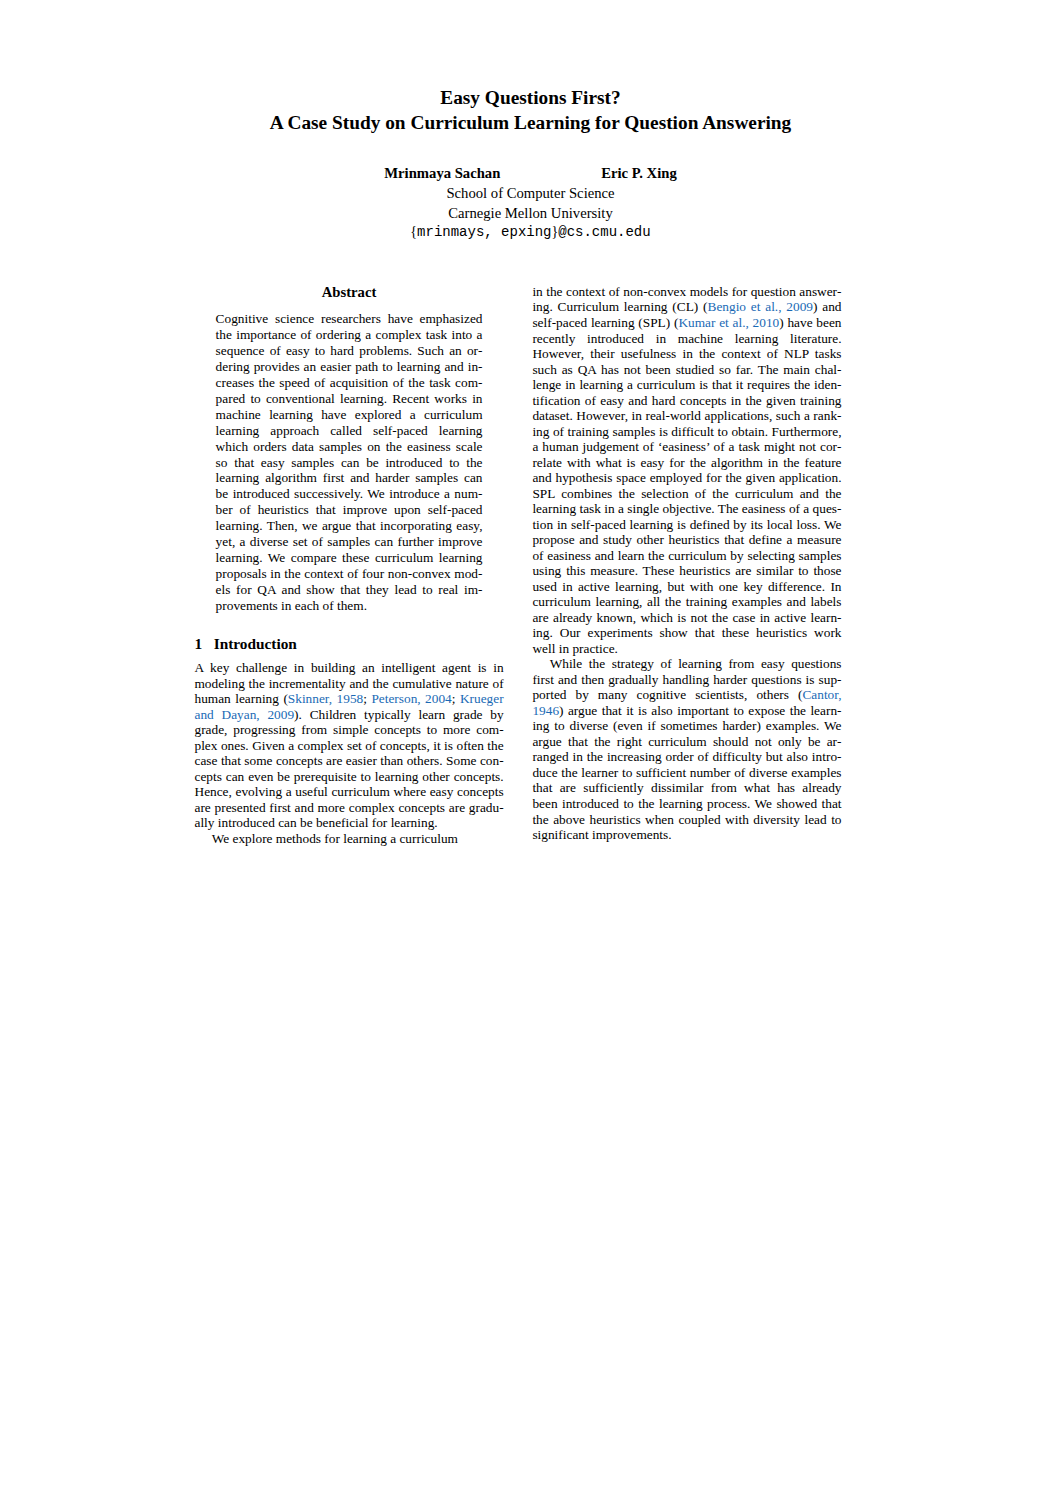Easy Questions First?
A Case Study on Curriculum Learning for Question Answering
Mrinmaya Sachan Eric P. Xing
School of Computer Science
Carnegie Mellon University
{mrinmays, epxing}@cs.cmu.edu
Abstract
Cognitive science researchers have emphasized the importance of ordering a complex task into a sequence of easy to hard problems. Such an ordering provides an easier path to learning and increases the speed of acquisition of the task compared to conventional learning. Recent works in machine learning have explored a curriculum learning approach called self-paced learning which orders data samples on the easiness scale so that easy samples can be introduced to the learning algorithm first and harder samples can be introduced successively. We introduce a number of heuristics that improve upon self-paced learning. Then, we argue that incorporating easy, yet, a diverse set of samples can further improve learning. We compare these curriculum learning proposals in the context of four non-convex models for QA and show that they lead to real improvements in each of them.
1 Introduction
A key challenge in building an intelligent agent is in modeling the incrementality and the cumulative nature of human learning (Skinner, 1958; Peterson, 2004; Krueger and Dayan, 2009). Children typically learn grade by grade, progressing from simple concepts to more complex ones. Given a complex set of concepts, it is often the case that some concepts are easier than others. Some concepts can even be prerequisite to learning other concepts. Hence, evolving a useful curriculum where easy concepts are presented first and more complex concepts are gradually introduced can be beneficial for learning.
We explore methods for learning a curriculum
in the context of non-convex models for question answering. Curriculum learning (CL) (Bengio et al., 2009) and self-paced learning (SPL) (Kumar et al., 2010) have been recently introduced in machine learning literature. However, their usefulness in the context of NLP tasks such as QA has not been studied so far. The main challenge in learning a curriculum is that it requires the identification of easy and hard concepts in the given training dataset. However, in real-world applications, such a ranking of training samples is difficult to obtain. Furthermore, a human judgement of ‘easiness’ of a task might not correlate with what is easy for the algorithm in the feature and hypothesis space employed for the given application. SPL combines the selection of the curriculum and the learning task in a single objective. The easiness of a question in self-paced learning is defined by its local loss. We propose and study other heuristics that define a measure of easiness and learn the curriculum by selecting samples using this measure. These heuristics are similar to those used in active learning, but with one key difference. In curriculum learning, all the training examples and labels are already known, which is not the case in active learning. Our experiments show that these heuristics work well in practice.
While the strategy of learning from easy questions first and then gradually handling harder questions is supported by many cognitive scientists, others (Cantor, 1946) argue that it is also important to expose the learning to diverse (even if sometimes harder) examples. We argue that the right curriculum should not only be arranged in the increasing order of difficulty but also introduce the learner to sufficient number of diverse examples that are sufficiently dissimilar from what has already been introduced to the learning process. We showed that the above heuristics when coupled with diversity lead to significant improvements.